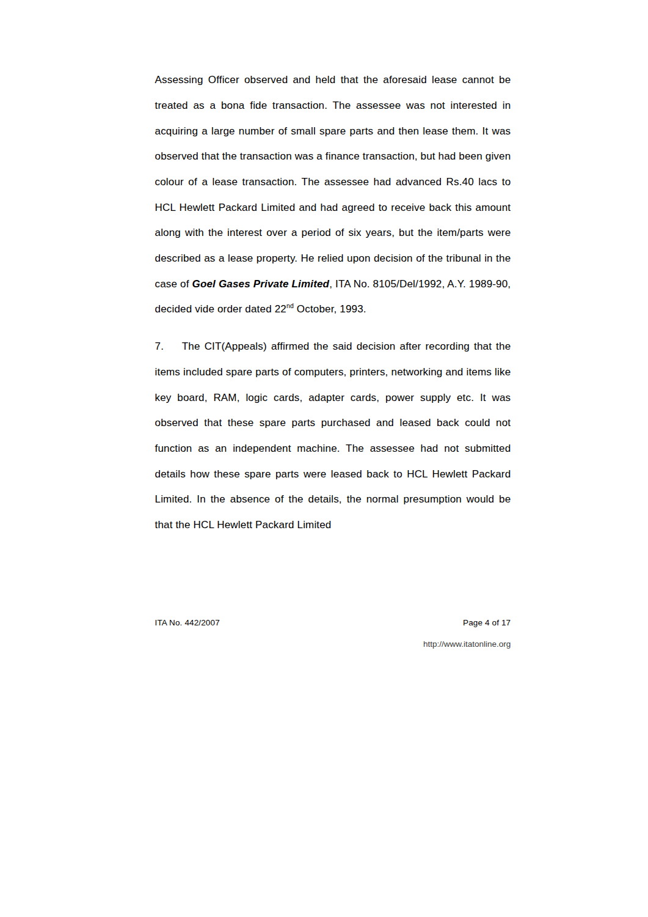Assessing Officer observed and held that the aforesaid lease cannot be treated as a bona fide transaction. The assessee was not interested in acquiring a large number of small spare parts and then lease them. It was observed that the transaction was a finance transaction, but had been given colour of a lease transaction. The assessee had advanced Rs.40 lacs to HCL Hewlett Packard Limited and had agreed to receive back this amount along with the interest over a period of six years, but the item/parts were described as a lease property. He relied upon decision of the tribunal in the case of Goel Gases Private Limited, ITA No. 8105/Del/1992, A.Y. 1989-90, decided vide order dated 22nd October, 1993.
7. The CIT(Appeals) affirmed the said decision after recording that the items included spare parts of computers, printers, networking and items like key board, RAM, logic cards, adapter cards, power supply etc. It was observed that these spare parts purchased and leased back could not function as an independent machine. The assessee had not submitted details how these spare parts were leased back to HCL Hewlett Packard Limited. In the absence of the details, the normal presumption would be that the HCL Hewlett Packard Limited
ITA No. 442/2007
Page 4 of 17
http://www.itatonline.org